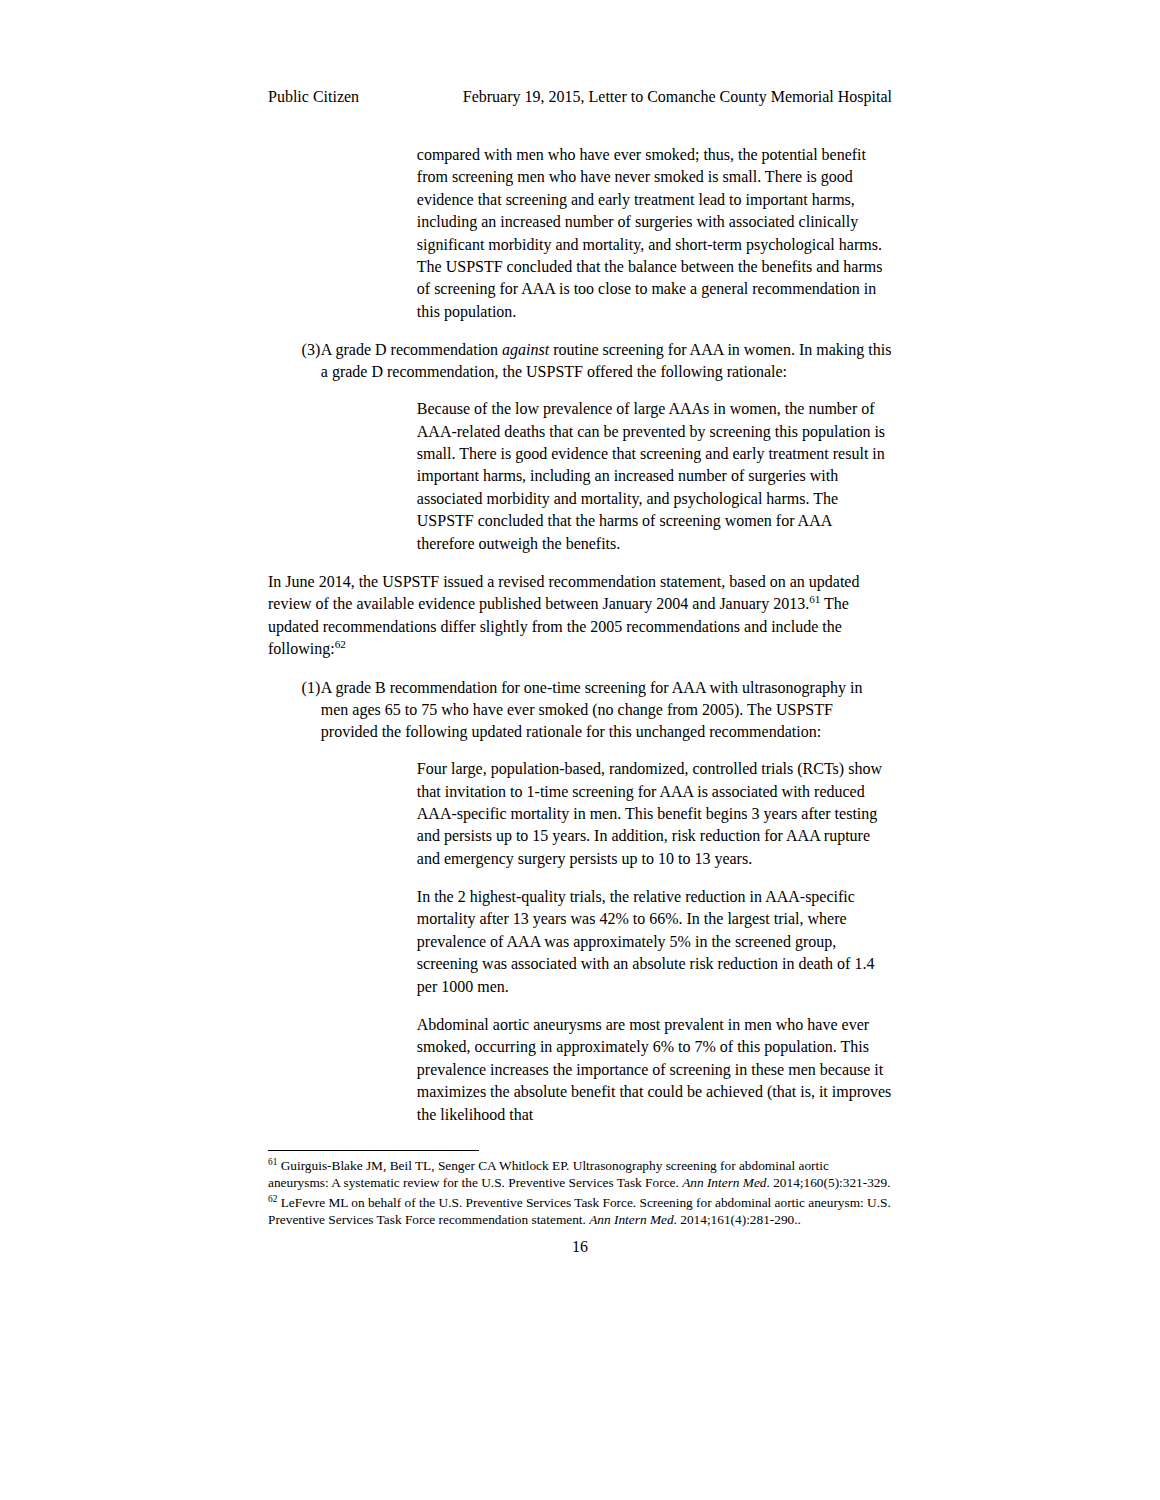Public Citizen
February 19, 2015, Letter to Comanche County Memorial Hospital
compared with men who have ever smoked; thus, the potential benefit from screening men who have never smoked is small. There is good evidence that screening and early treatment lead to important harms, including an increased number of surgeries with associated clinically significant morbidity and mortality, and short-term psychological harms. The USPSTF concluded that the balance between the benefits and harms of screening for AAA is too close to make a general recommendation in this population.
(3)
A grade D recommendation against routine screening for AAA in women. In making this a grade D recommendation, the USPSTF offered the following rationale:
Because of the low prevalence of large AAAs in women, the number of AAA-related deaths that can be prevented by screening this population is small. There is good evidence that screening and early treatment result in important harms, including an increased number of surgeries with associated morbidity and mortality, and psychological harms. The USPSTF concluded that the harms of screening women for AAA therefore outweigh the benefits.
In June 2014, the USPSTF issued a revised recommendation statement, based on an updated review of the available evidence published between January 2004 and January 2013.61 The updated recommendations differ slightly from the 2005 recommendations and include the following:62
(1)
A grade B recommendation for one-time screening for AAA with ultrasonography in men ages 65 to 75 who have ever smoked (no change from 2005). The USPSTF provided the following updated rationale for this unchanged recommendation:
Four large, population-based, randomized, controlled trials (RCTs) show that invitation to 1-time screening for AAA is associated with reduced AAA-specific mortality in men. This benefit begins 3 years after testing and persists up to 15 years. In addition, risk reduction for AAA rupture and emergency surgery persists up to 10 to 13 years.
In the 2 highest-quality trials, the relative reduction in AAA-specific mortality after 13 years was 42% to 66%. In the largest trial, where prevalence of AAA was approximately 5% in the screened group, screening was associated with an absolute risk reduction in death of 1.4 per 1000 men.
Abdominal aortic aneurysms are most prevalent in men who have ever smoked, occurring in approximately 6% to 7% of this population. This prevalence increases the importance of screening in these men because it maximizes the absolute benefit that could be achieved (that is, it improves the likelihood that
61 Guirguis-Blake JM, Beil TL, Senger CA Whitlock EP. Ultrasonography screening for abdominal aortic aneurysms: A systematic review for the U.S. Preventive Services Task Force. Ann Intern Med. 2014;160(5):321-329.
62 LeFevre ML on behalf of the U.S. Preventive Services Task Force. Screening for abdominal aortic aneurysm: U.S. Preventive Services Task Force recommendation statement. Ann Intern Med. 2014;161(4):281-290..
16